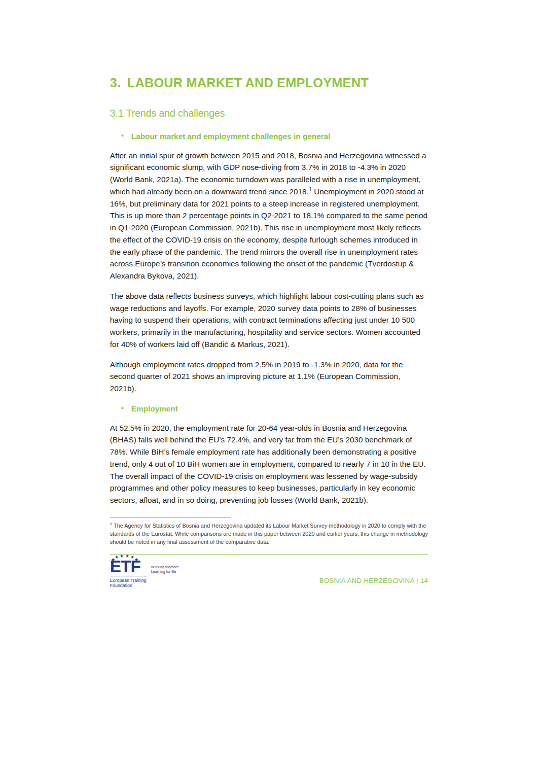3. LABOUR MARKET AND EMPLOYMENT
3.1 Trends and challenges
Labour market and employment challenges in general
After an initial spur of growth between 2015 and 2018, Bosnia and Herzegovina witnessed a significant economic slump, with GDP nose-diving from 3.7% in 2018 to -4.3% in 2020 (World Bank, 2021a). The economic turndown was paralleled with a rise in unemployment, which had already been on a downward trend since 2018.1 Unemployment in 2020 stood at 16%, but preliminary data for 2021 points to a steep increase in registered unemployment. This is up more than 2 percentage points in Q2-2021 to 18.1% compared to the same period in Q1-2020 (European Commission, 2021b). This rise in unemployment most likely reflects the effect of the COVID-19 crisis on the economy, despite furlough schemes introduced in the early phase of the pandemic. The trend mirrors the overall rise in unemployment rates across Europe’s transition economies following the onset of the pandemic (Tverdostup & Alexandra Bykova, 2021).
The above data reflects business surveys, which highlight labour cost-cutting plans such as wage reductions and layoffs. For example, 2020 survey data points to 28% of businesses having to suspend their operations, with contract terminations affecting just under 10 500 workers, primarily in the manufacturing, hospitality and service sectors. Women accounted for 40% of workers laid off (Bandić & Markus, 2021).
Although employment rates dropped from 2.5% in 2019 to -1.3% in 2020, data for the second quarter of 2021 shows an improving picture at 1.1% (European Commission, 2021b).
Employment
At 52.5% in 2020, the employment rate for 20-64 year-olds in Bosnia and Herzegovina (BHAS) falls well behind the EU’s 72.4%, and very far from the EU’s 2030 benchmark of 78%. While BiH’s female employment rate has additionally been demonstrating a positive trend, only 4 out of 10 BiH women are in employment, compared to nearly 7 in 10 in the EU. The overall impact of the COVID-19 crisis on employment was lessened by wage-subsidy programmes and other policy measures to keep businesses, particularly in key economic sectors, afloat, and in so doing, preventing job losses (World Bank, 2021b).
1 The Agency for Statistics of Bosnia and Herzegovina updated its Labour Market Survey methodology in 2020 to comply with the standards of the Eurostat. While comparisons are made in this paper between 2020 and earlier years, this change in methodology should be noted in any final assessment of the comparative data.
★★★★★★
ETF
European Training Foundation
Working together
Learning for life
BOSNIA AND HERZEGOVINA | 14